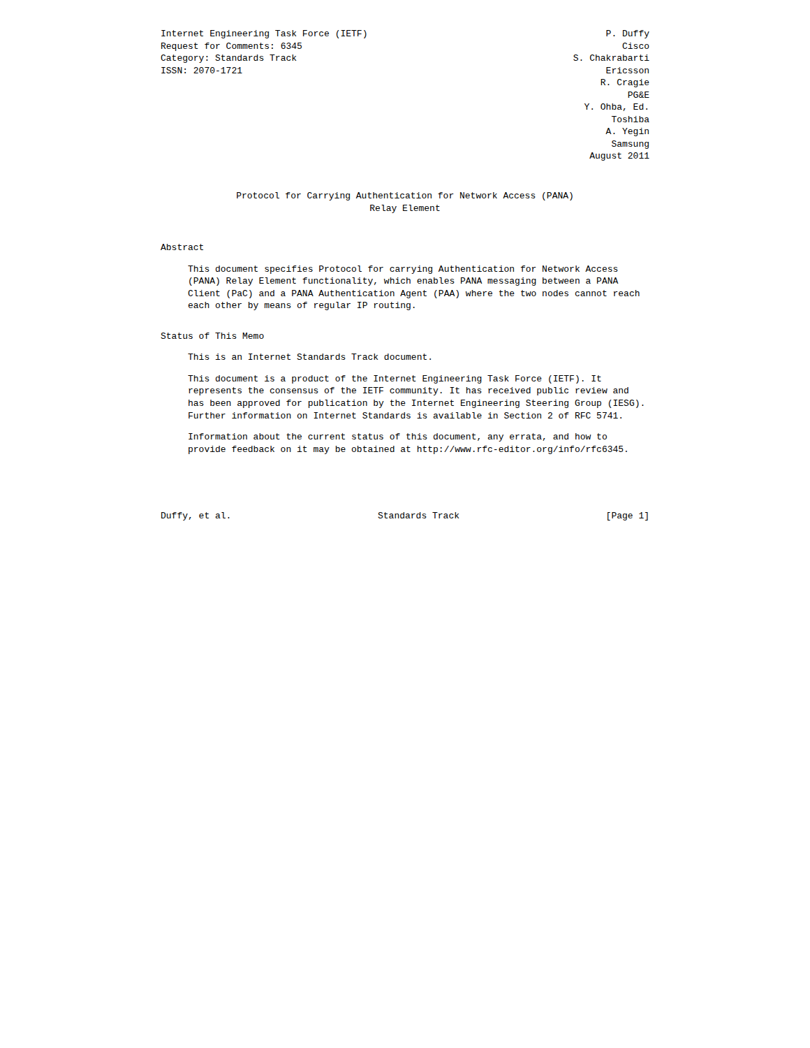| Internet Engineering Task Force (IETF) | P. Duffy |
| Request for Comments: 6345 | Cisco |
| Category: Standards Track | S. Chakrabarti |
| ISSN: 2070-1721 | Ericsson |
| | R. Cragie |
| | PG&E |
| | Y. Ohba, Ed. |
| | Toshiba |
| | A. Yegin |
| | Samsung |
| | August 2011 |
Protocol for Carrying Authentication for Network Access (PANA)
Relay Element
Abstract
This document specifies Protocol for carrying Authentication for Network Access (PANA) Relay Element functionality, which enables PANA messaging between a PANA Client (PaC) and a PANA Authentication Agent (PAA) where the two nodes cannot reach each other by means of regular IP routing.
Status of This Memo
This is an Internet Standards Track document.
This document is a product of the Internet Engineering Task Force (IETF). It represents the consensus of the IETF community. It has received public review and has been approved for publication by the Internet Engineering Steering Group (IESG). Further information on Internet Standards is available in Section 2 of RFC 5741.
Information about the current status of this document, any errata, and how to provide feedback on it may be obtained at http://www.rfc-editor.org/info/rfc6345.
Duffy, et al. Standards Track [Page 1]